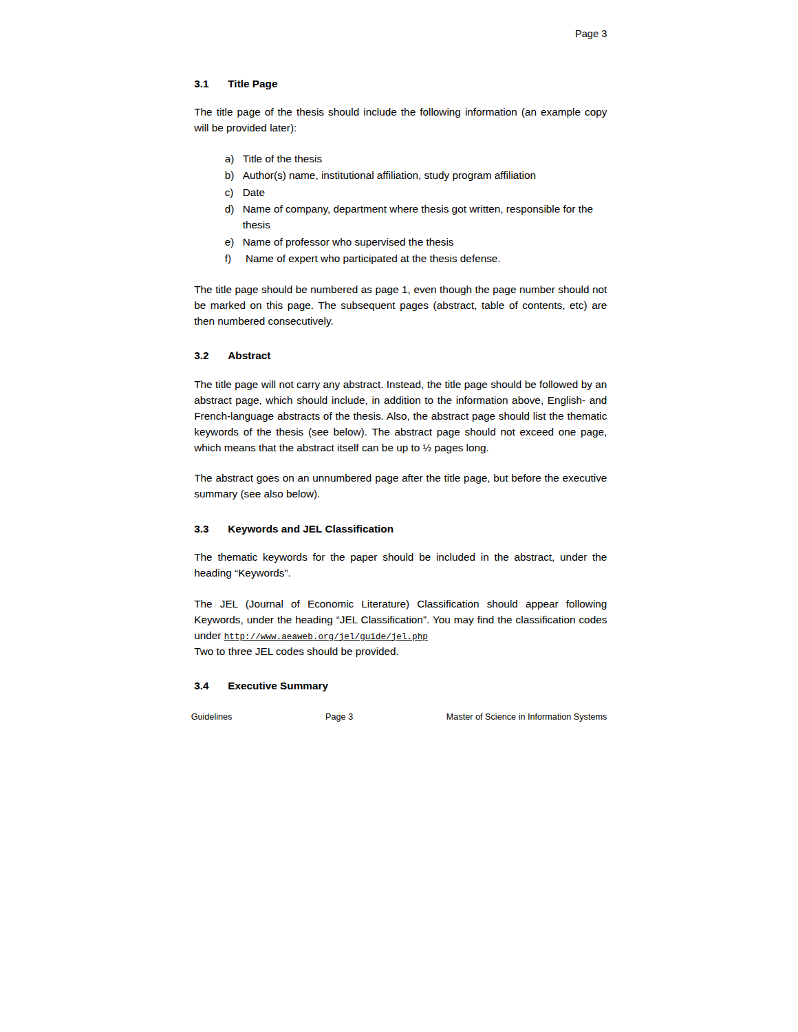Page 3
3.1 Title Page
The title page of the thesis should include the following information (an example copy will be provided later):
a) Title of the thesis
b) Author(s) name, institutional affiliation, study program affiliation
c) Date
d) Name of company, department where thesis got written, responsible for the thesis
e) Name of professor who supervised the thesis
f) Name of expert who participated at the thesis defense.
The title page should be numbered as page 1, even though the page number should not be marked on this page. The subsequent pages (abstract, table of contents, etc) are then numbered consecutively.
3.2 Abstract
The title page will not carry any abstract. Instead, the title page should be followed by an abstract page, which should include, in addition to the information above, English- and French-language abstracts of the thesis. Also, the abstract page should list the thematic keywords of the thesis (see below). The abstract page should not exceed one page, which means that the abstract itself can be up to ½ pages long.
The abstract goes on an unnumbered page after the title page, but before the executive summary (see also below).
3.3 Keywords and JEL Classification
The thematic keywords for the paper should be included in the abstract, under the heading “Keywords”.
The JEL (Journal of Economic Literature) Classification should appear following Keywords, under the heading “JEL Classification”. You may find the classification codes under http://www.aeaweb.org/jel/guide/jel.php
Two to three JEL codes should be provided.
3.4 Executive Summary
Guidelines Page 3 Master of Science in Information Systems